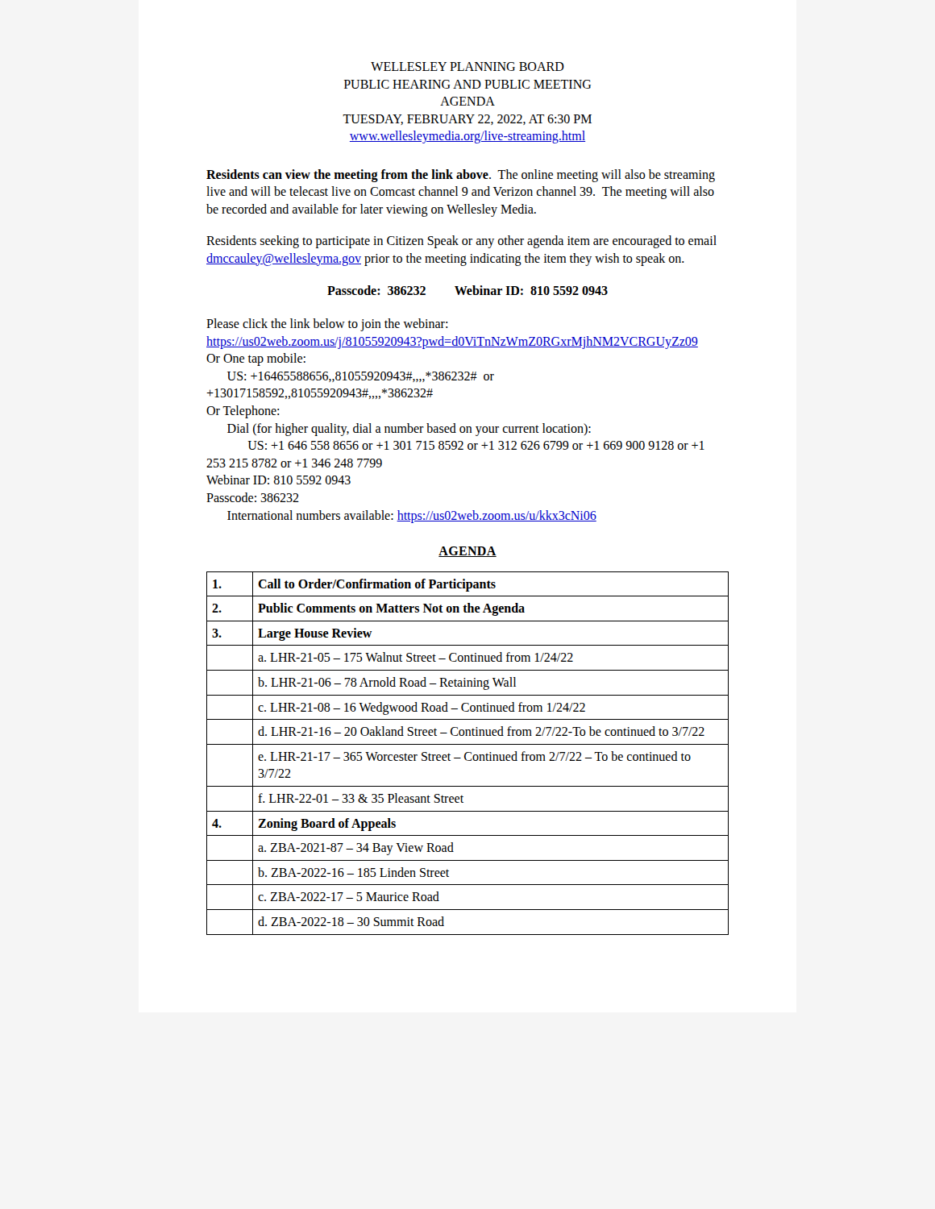Wellesley Planning Board
Public Hearing and Public Meeting
Agenda
Tuesday, February 22, 2022, at 6:30 PM
www.wellesleymedia.org/live-streaming.html
Residents can view the meeting from the link above. The online meeting will also be streaming live and will be telecast live on Comcast channel 9 and Verizon channel 39. The meeting will also be recorded and available for later viewing on Wellesley Media.
Residents seeking to participate in Citizen Speak or any other agenda item are encouraged to email dmccauley@wellesleyma.gov prior to the meeting indicating the item they wish to speak on.
Passcode: 386232 Webinar ID: 810 5592 0943
Please click the link below to join the webinar:
https://us02web.zoom.us/j/81055920943?pwd=d0ViTnNzWmZ0RGxrMjhNM2VCRGUyZz09
Or One tap mobile:
US: +16465588656,,81055920943#,,,,*386232# or
+13017158592,,81055920943#,,,,*386232#
Or Telephone:
Dial (for higher quality, dial a number based on your current location):
US: +1 646 558 8656 or +1 301 715 8592 or +1 312 626 6799 or +1 669 900 9128 or +1
253 215 8782 or +1 346 248 7799
Webinar ID: 810 5592 0943
Passcode: 386232
International numbers available: https://us02web.zoom.us/u/kkx3cNi06
AGENDA
| 1. | Call to Order/Confirmation of Participants |
| 2. | Public Comments on Matters Not on the Agenda |
| 3. | Large House Review |
| | a. LHR-21-05 – 175 Walnut Street – Continued from 1/24/22 |
| | b. LHR-21-06 – 78 Arnold Road – Retaining Wall |
| | c. LHR-21-08 – 16 Wedgwood Road – Continued from 1/24/22 |
| | d. LHR-21-16 – 20 Oakland Street – Continued from 2/7/22-To be continued to 3/7/22 |
| | e. LHR-21-17 – 365 Worcester Street – Continued from 2/7/22 – To be continued to 3/7/22 |
| | f. LHR-22-01 – 33 & 35 Pleasant Street |
| 4. | Zoning Board of Appeals |
| | a. ZBA-2021-87 – 34 Bay View Road |
| | b. ZBA-2022-16 – 185 Linden Street |
| | c. ZBA-2022-17 – 5 Maurice Road |
| | d. ZBA-2022-18 – 30 Summit Road |